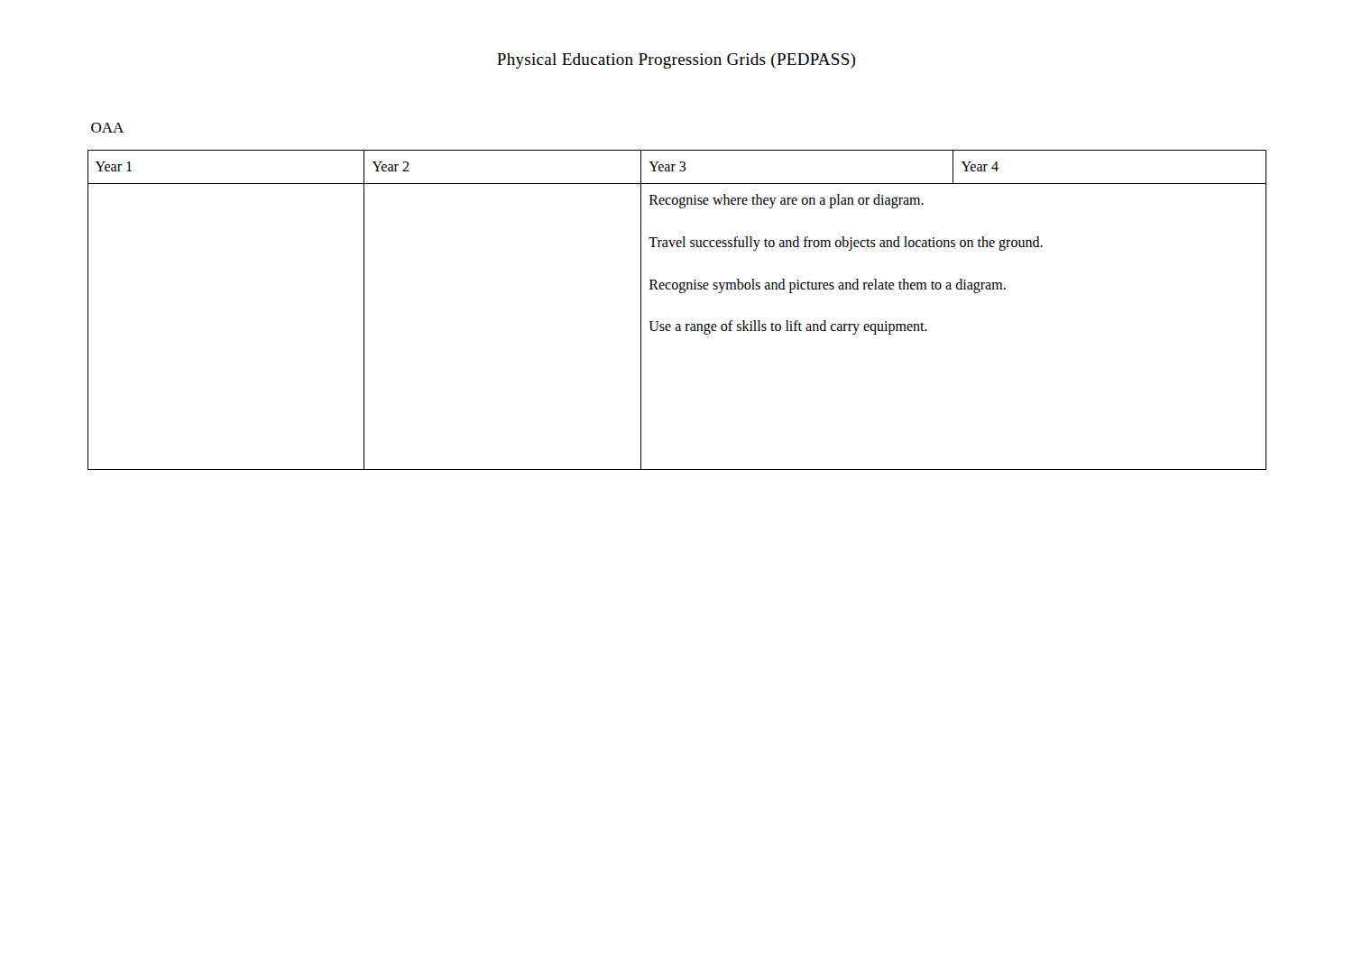Physical Education Progression Grids (PEDPASS)
OAA
| Year 1 | Year 2 | Year 3 | Year 4 |
| --- | --- | --- | --- |
| | | Recognise where they are on a plan or diagram. Travel successfully to and from objects and locations on the ground. Recognise symbols and pictures and relate them to a diagram. Use a range of skills to lift and carry equipment. |